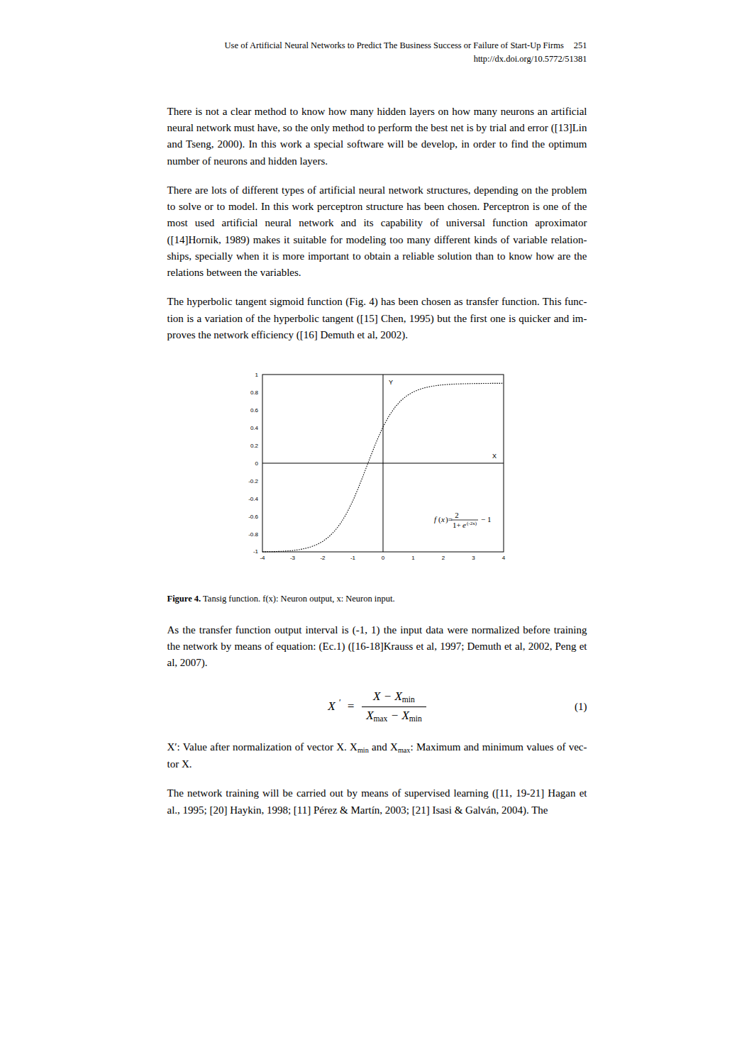Use of Artificial Neural Networks to Predict The Business Success or Failure of Start-Up Firms251 http://dx.doi.org/10.5772/51381
There is not a clear method to know how many hidden layers on how many neurons an artificial neural network must have, so the only method to perform the best net is by trial and error ([13]Lin and Tseng, 2000). In this work a special software will be develop, in order to find the optimum number of neurons and hidden layers.
There are lots of different types of artificial neural network structures, depending on the problem to solve or to model. In this work perceptron structure has been chosen. Perceptron is one of the most used artificial neural network and its capability of universal function aproximator ([14]Hornik, 1989) makes it suitable for modeling too many different kinds of variable relationships, specially when it is more important to obtain a reliable solution than to know how are the relations between the variables.
The hyperbolic tangent sigmoid function (Fig. 4) has been chosen as transfer function. This function is a variation of the hyperbolic tangent ([15] Chen, 1995) but the first one is quicker and improves the network efficiency ([16] Demuth et al, 2002).
1 0.8 0.6 0.4 0.2 0 -0.2 -0.4 -0.6 -0.8 -1 -4 -3 -2 -1 0 1 2 3 4 Y X f ( x )= 2 1+ e (-2x) − 1
Figure 4. Tansig function. f(x): Neuron output, x: Neuron input.
As the transfer function output interval is (-1, 1) the input data were normalized before training the network by means of equation: (Ec.1) ([16-18]Krauss et al, 1997; Demuth et al, 2002, Peng et al, 2007).
X′ = X − Xmin Xmax − Xmin
(1)
X′: Value after normalization of vector X. Xmin and Xmax: Maximum and minimum values of vector X.
The network training will be carried out by means of supervised learning ([11, 19-21] Hagan et al., 1995; [20] Haykin, 1998; [11] Pérez & Martín, 2003; [21] Isasi & Galván, 2004). The